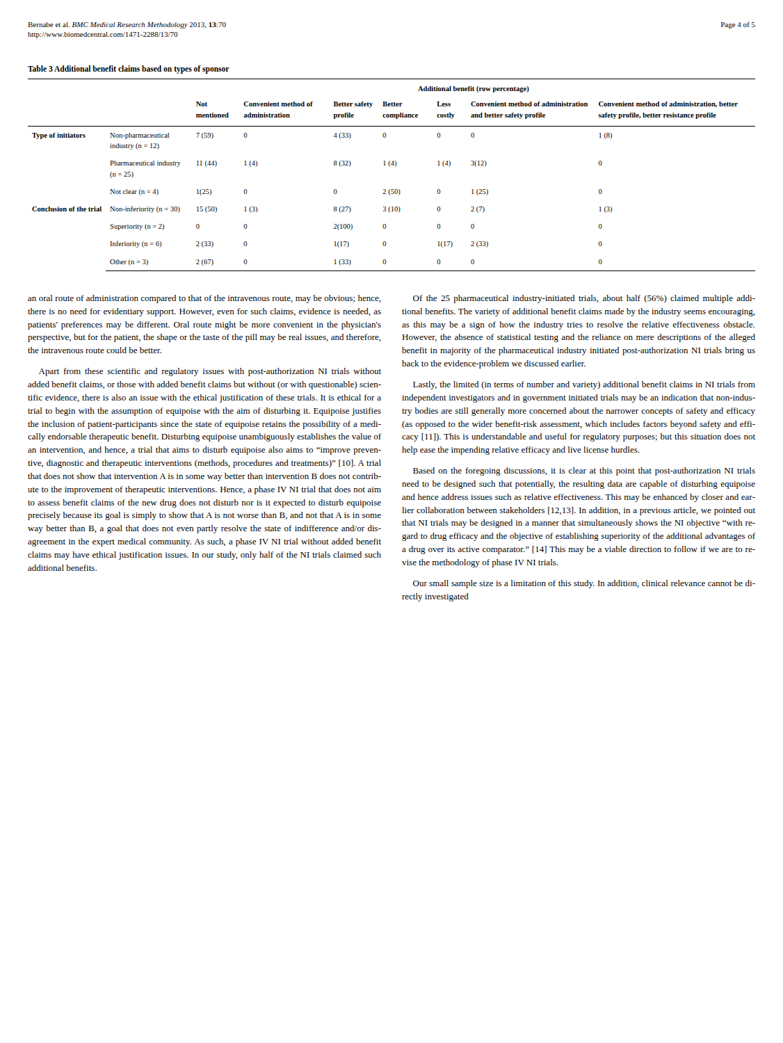Bernabe et al. BMC Medical Research Methodology 2013, 13:70
http://www.biomedcentral.com/1471-2288/13/70
Page 4 of 5
Table 3 Additional benefit claims based on types of sponsor
| | Additional benefit (row percentage) |
| --- | --- |
| | | Not mentioned | Convenient method of administration | Better safety profile | Better compliance | Less costly | Convenient method of administration and better safety profile | Convenient method of administration, better safety profile, better resistance profile |
| Type of initiators | Non-pharmaceutical industry (n = 12) | 7 (59) | 0 | 4 (33) | 0 | 0 | 0 | 1 (8) |
| Pharmaceutical industry (n = 25) | 11 (44) | 1 (4) | 8 (32) | 1 (4) | 1 (4) | 3(12) | 0 |
| Not clear (n = 4) | 1(25) | 0 | 0 | 2 (50) | 0 | 1 (25) | 0 |
| Conclusion of the trial | Non-inferiority (n = 30) | 15 (50) | 1 (3) | 8 (27) | 3 (10) | 0 | 2 (7) | 1 (3) |
| Superiority (n = 2) | 0 | 0 | 2(100) | 0 | 0 | 0 | 0 |
| Inferiority (n = 6) | 2 (33) | 0 | 1(17) | 0 | 1(17) | 2 (33) | 0 |
| Other (n = 3) | 2 (67) | 0 | 1 (33) | 0 | 0 | 0 | 0 |
an oral route of administration compared to that of the intravenous route, may be obvious; hence, there is no need for evidentiary support. However, even for such claims, evidence is needed, as patients' preferences may be different. Oral route might be more convenient in the physician's perspective, but for the patient, the shape or the taste of the pill may be real issues, and therefore, the intravenous route could be better.
Apart from these scientific and regulatory issues with post-authorization NI trials without added benefit claims, or those with added benefit claims but without (or with questionable) scientific evidence, there is also an issue with the ethical justification of these trials. It is ethical for a trial to begin with the assumption of equipoise with the aim of disturbing it. Equipoise justifies the inclusion of patient-participants since the state of equipoise retains the possibility of a medically endorsable therapeutic benefit. Disturbing equipoise unambiguously establishes the value of an intervention, and hence, a trial that aims to disturb equipoise also aims to “improve preventive, diagnostic and therapeutic interventions (methods, procedures and treatments)” [10]. A trial that does not show that intervention A is in some way better than intervention B does not contribute to the improvement of therapeutic interventions. Hence, a phase IV NI trial that does not aim to assess benefit claims of the new drug does not disturb nor is it expected to disturb equipoise precisely because its goal is simply to show that A is not worse than B, and not that A is in some way better than B, a goal that does not even partly resolve the state of indifference and/or disagreement in the expert medical community. As such, a phase IV NI trial without added benefit claims may have ethical justification issues. In our study, only half of the NI trials claimed such additional benefits.
Of the 25 pharmaceutical industry-initiated trials, about half (56%) claimed multiple additional benefits. The variety of additional benefit claims made by the industry seems encouraging, as this may be a sign of how the industry tries to resolve the relative effectiveness obstacle. However, the absence of statistical testing and the reliance on mere descriptions of the alleged benefit in majority of the pharmaceutical industry initiated post-authorization NI trials bring us back to the evidence-problem we discussed earlier.
Lastly, the limited (in terms of number and variety) additional benefit claims in NI trials from independent investigators and in government initiated trials may be an indication that non-industry bodies are still generally more concerned about the narrower concepts of safety and efficacy (as opposed to the wider benefit-risk assessment, which includes factors beyond safety and efficacy [11]). This is understandable and useful for regulatory purposes; but this situation does not help ease the impending relative efficacy and live license hurdles.
Based on the foregoing discussions, it is clear at this point that post-authorization NI trials need to be designed such that potentially, the resulting data are capable of disturbing equipoise and hence address issues such as relative effectiveness. This may be enhanced by closer and earlier collaboration between stakeholders [12,13]. In addition, in a previous article, we pointed out that NI trials may be designed in a manner that simultaneously shows the NI objective “with regard to drug efficacy and the objective of establishing superiority of the additional advantages of a drug over its active comparator.” [14] This may be a viable direction to follow if we are to revise the methodology of phase IV NI trials.
Our small sample size is a limitation of this study. In addition, clinical relevance cannot be directly investigated